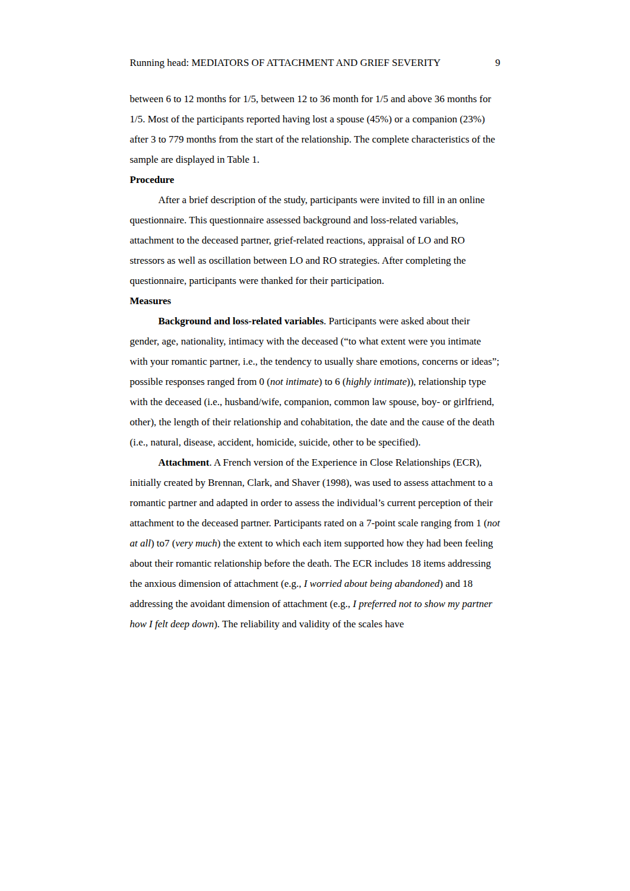Running head: MEDIATORS OF ATTACHMENT AND GRIEF SEVERITY 9
between 6 to 12 months for 1/5, between 12 to 36 month for 1/5 and above 36 months for 1/5. Most of the participants reported having lost a spouse (45%) or a companion (23%) after 3 to 779 months from the start of the relationship. The complete characteristics of the sample are displayed in Table 1.
Procedure
After a brief description of the study, participants were invited to fill in an online questionnaire. This questionnaire assessed background and loss-related variables, attachment to the deceased partner, grief-related reactions, appraisal of LO and RO stressors as well as oscillation between LO and RO strategies. After completing the questionnaire, participants were thanked for their participation.
Measures
Background and loss-related variables. Participants were asked about their gender, age, nationality, intimacy with the deceased (“to what extent were you intimate with your romantic partner, i.e., the tendency to usually share emotions, concerns or ideas”; possible responses ranged from 0 (not intimate) to 6 (highly intimate)), relationship type with the deceased (i.e., husband/wife, companion, common law spouse, boy- or girlfriend, other), the length of their relationship and cohabitation, the date and the cause of the death (i.e., natural, disease, accident, homicide, suicide, other to be specified).
Attachment. A French version of the Experience in Close Relationships (ECR), initially created by Brennan, Clark, and Shaver (1998), was used to assess attachment to a romantic partner and adapted in order to assess the individual’s current perception of their attachment to the deceased partner. Participants rated on a 7-point scale ranging from 1 (not at all) to7 (very much) the extent to which each item supported how they had been feeling about their romantic relationship before the death. The ECR includes 18 items addressing the anxious dimension of attachment (e.g., I worried about being abandoned) and 18 addressing the avoidant dimension of attachment (e.g., I preferred not to show my partner how I felt deep down). The reliability and validity of the scales have